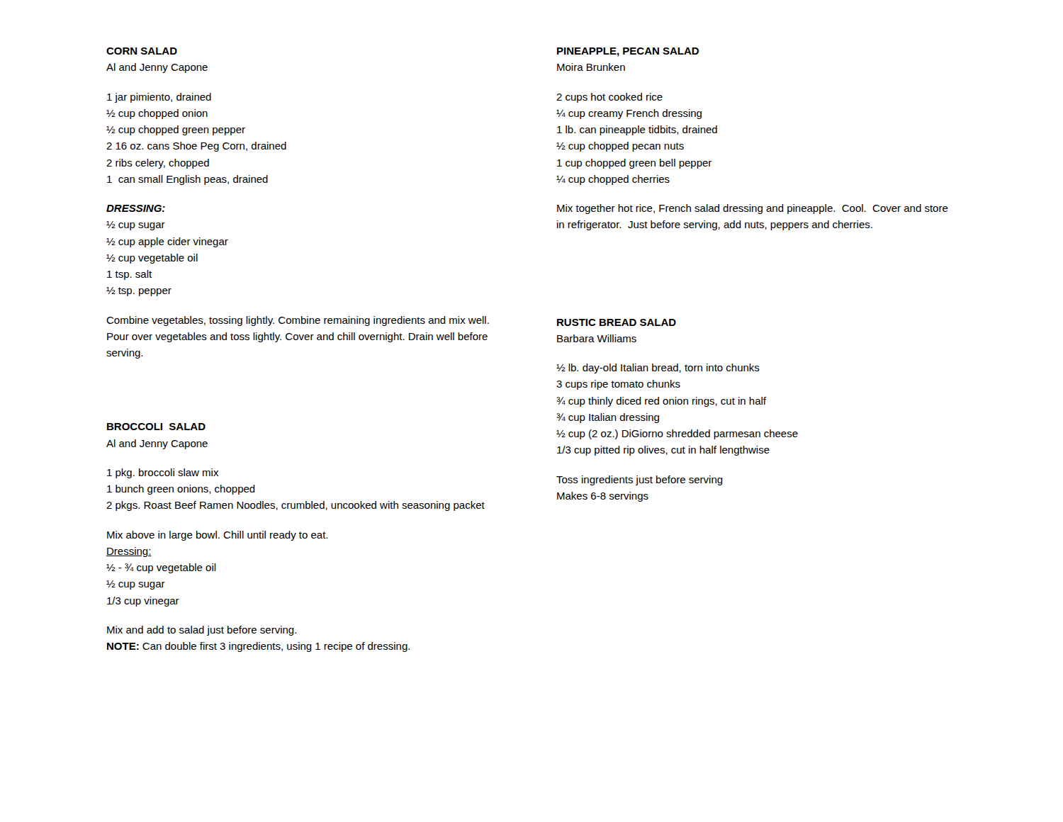Corn Salad
Al and Jenny Capone
1 jar pimiento, drained
½ cup chopped onion
½ cup chopped green pepper
2 16 oz. cans Shoe Peg Corn, drained
2 ribs celery, chopped
1 can small English peas, drained
DRESSING:
½ cup sugar
½ cup apple cider vinegar
½ cup vegetable oil
1 tsp. salt
½ tsp. pepper
Combine vegetables, tossing lightly. Combine remaining ingredients and mix well. Pour over vegetables and toss lightly. Cover and chill overnight. Drain well before serving.
Broccoli Salad
Al and Jenny Capone
1 pkg. broccoli slaw mix
1 bunch green onions, chopped
2 pkgs. Roast Beef Ramen Noodles, crumbled, uncooked with seasoning packet
Mix above in large bowl. Chill until ready to eat.
Dressing:
½ - ¾ cup vegetable oil
½ cup sugar
1/3 cup vinegar
Mix and add to salad just before serving.
NOTE: Can double first 3 ingredients, using 1 recipe of dressing.
Pineapple, Pecan Salad
Moira Brunken
2 cups hot cooked rice
¼ cup creamy French dressing
1 lb. can pineapple tidbits, drained
½ cup chopped pecan nuts
1 cup chopped green bell pepper
¼ cup chopped cherries
Mix together hot rice, French salad dressing and pineapple. Cool. Cover and store in refrigerator. Just before serving, add nuts, peppers and cherries.
Rustic Bread Salad
Barbara Williams
½ lb. day-old Italian bread, torn into chunks
3 cups ripe tomato chunks
¾ cup thinly diced red onion rings, cut in half
¾ cup Italian dressing
½ cup (2 oz.) DiGiorno shredded parmesan cheese
1/3 cup pitted rip olives, cut in half lengthwise
Toss ingredients just before serving
Makes 6-8 servings